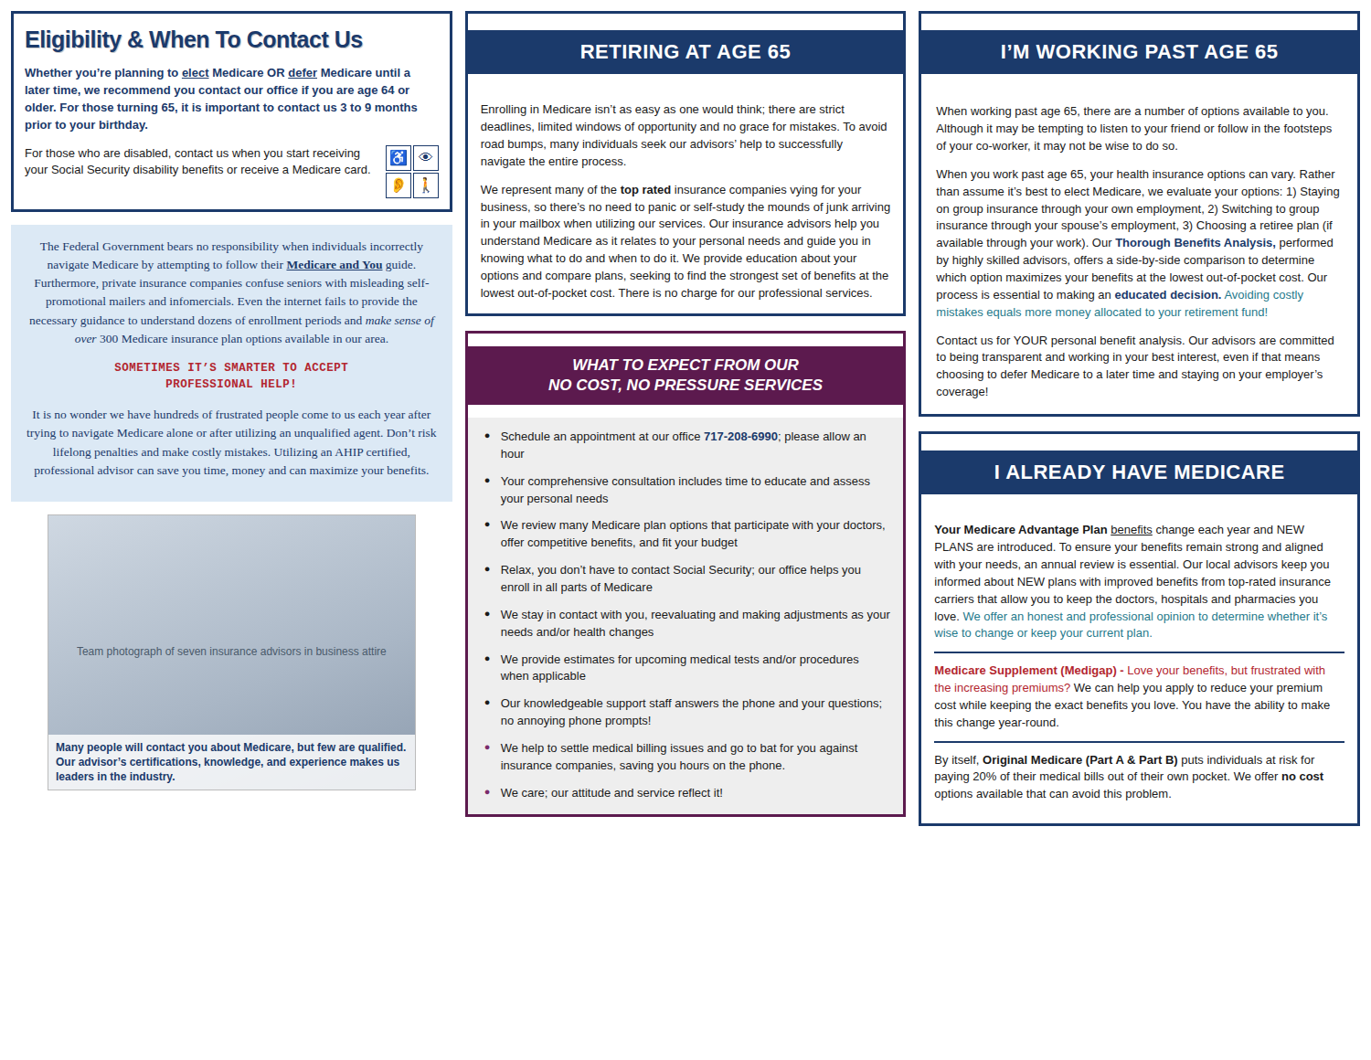Eligibility & When To Contact Us
Whether you’re planning to elect Medicare OR defer Medicare until a later time, we recommend you contact our office if you are age 64 or older. For those turning 65, it is important to contact us 3 to 9 months prior to your birthday.
For those who are disabled, contact us when you start receiving your Social Security disability benefits or receive a Medicare card.
♿ 👁 👂 🚶
The Federal Government bears no responsibility when individuals incorrectly navigate Medicare by attempting to follow their Medicare and You guide. Furthermore, private insurance companies confuse seniors with misleading self-promotional mailers and infomercials. Even the internet fails to provide the necessary guidance to understand dozens of enrollment periods and make sense of over 300 Medicare insurance plan options available in our area.
SOMETIMES IT’S SMARTER TO ACCEPT
PROFESSIONAL HELP!
It is no wonder we have hundreds of frustrated people come to us each year after trying to navigate Medicare alone or after utilizing an unqualified agent. Don’t risk lifelong penalties and make costly mistakes. Utilizing an AHIP certified, professional advisor can save you time, money and can maximize your benefits.
Team photograph of seven insurance advisors in business attire
Many people will contact you about Medicare, but few are qualified. Our advisor’s certifications, knowledge, and experience makes us leaders in the industry.
RETIRING AT AGE 65
Enrolling in Medicare isn’t as easy as one would think; there are strict deadlines, limited windows of opportunity and no grace for mistakes. To avoid road bumps, many individuals seek our advisors’ help to successfully navigate the entire process.
We represent many of the top rated insurance companies vying for your business, so there’s no need to panic or self-study the mounds of junk arriving in your mailbox when utilizing our services. Our insurance advisors help you understand Medicare as it relates to your personal needs and guide you in knowing what to do and when to do it. We provide education about your options and compare plans, seeking to find the strongest set of benefits at the lowest out-of-pocket cost. There is no charge for our professional services.
WHAT TO EXPECT FROM OUR
NO COST, NO PRESSURE SERVICES
Schedule an appointment at our office 717-208-6990; please allow an hour
Your comprehensive consultation includes time to educate and assess your personal needs
We review many Medicare plan options that participate with your doctors, offer competitive benefits, and fit your budget
Relax, you don’t have to contact Social Security; our office helps you enroll in all parts of Medicare
We stay in contact with you, reevaluating and making adjustments as your needs and/or health changes
We provide estimates for upcoming medical tests and/or procedures when applicable
Our knowledgeable support staff answers the phone and your questions; no annoying phone prompts!
We help to settle medical billing issues and go to bat for you against insurance companies, saving you hours on the phone.
We care; our attitude and service reflect it!
I’M WORKING PAST AGE 65
When working past age 65, there are a number of options available to you. Although it may be tempting to listen to your friend or follow in the footsteps of your co-worker, it may not be wise to do so.
When you work past age 65, your health insurance options can vary. Rather than assume it’s best to elect Medicare, we evaluate your options: 1) Staying on group insurance through your own employment, 2) Switching to group insurance through your spouse’s employment, 3) Choosing a retiree plan (if available through your work). Our Thorough Benefits Analysis, performed by highly skilled advisors, offers a side-by-side comparison to determine which option maximizes your benefits at the lowest out-of-pocket cost. Our process is essential to making an educated decision. Avoiding costly mistakes equals more money allocated to your retirement fund!
Contact us for YOUR personal benefit analysis. Our advisors are committed to being transparent and working in your best interest, even if that means choosing to defer Medicare to a later time and staying on your employer’s coverage!
I ALREADY HAVE MEDICARE
Your Medicare Advantage Plan benefits change each year and NEW PLANS are introduced. To ensure your benefits remain strong and aligned with your needs, an annual review is essential. Our local advisors keep you informed about NEW plans with improved benefits from top-rated insurance carriers that allow you to keep the doctors, hospitals and pharmacies you love. We offer an honest and professional opinion to determine whether it’s wise to change or keep your current plan.
Medicare Supplement (Medigap) - Love your benefits, but frustrated with the increasing premiums? We can help you apply to reduce your premium cost while keeping the exact benefits you love. You have the ability to make this change year-round.
By itself, Original Medicare (Part A & Part B) puts individuals at risk for paying 20% of their medical bills out of their own pocket. We offer no cost options available that can avoid this problem.